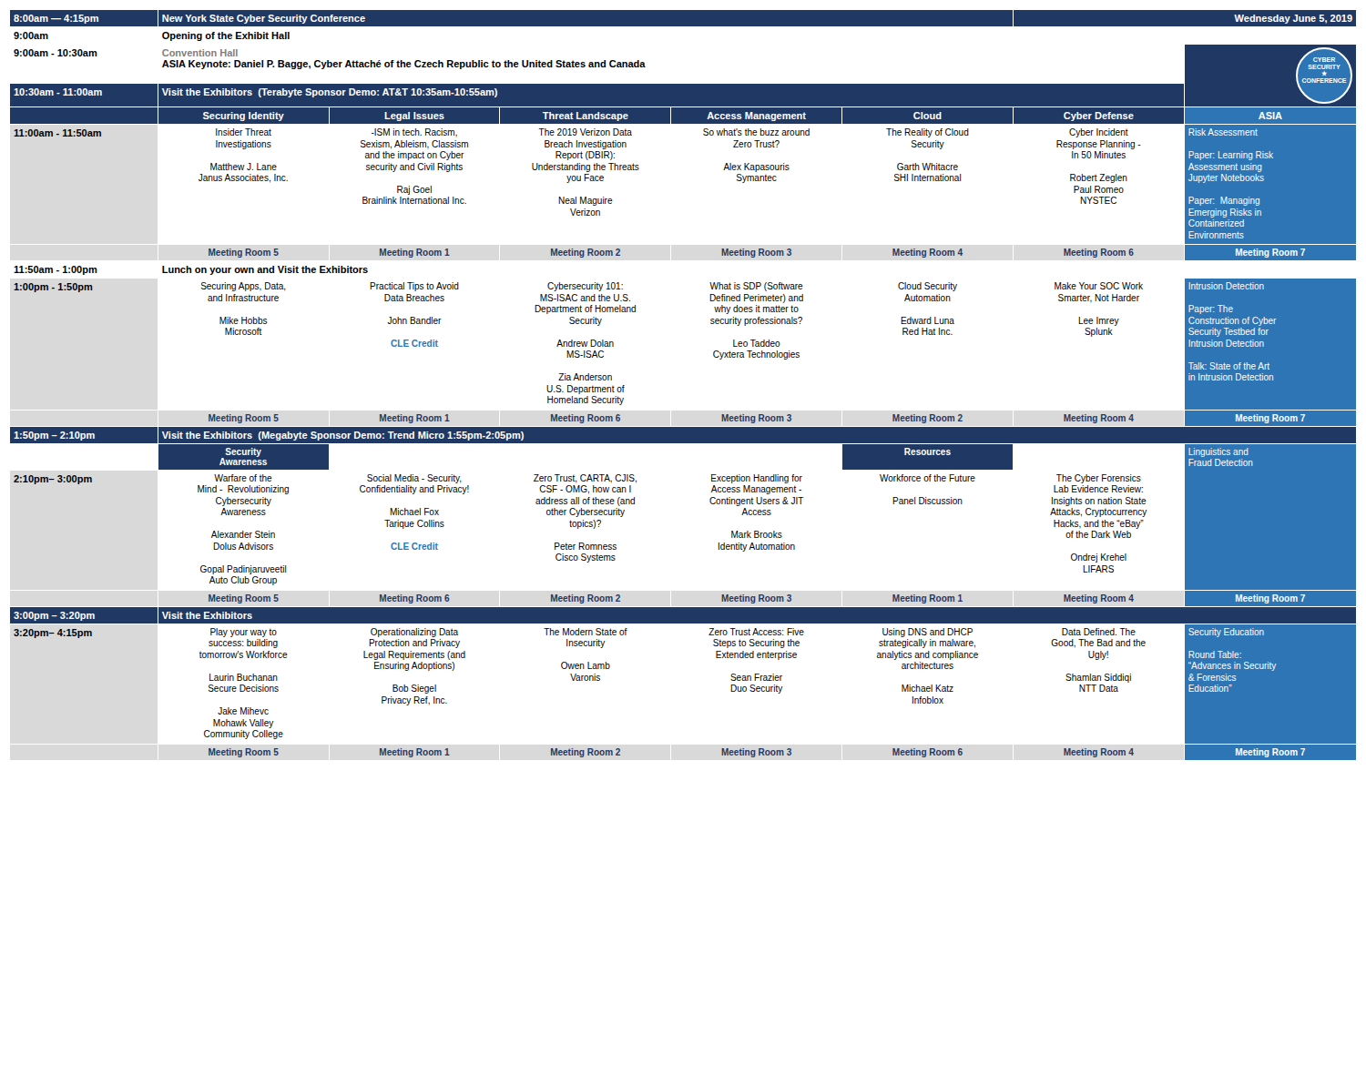| 8:00am — 4:15pm | New York State Cyber Security Conference | Wednesday June 5, 2019 |
| 9:00am | Opening of the Exhibit Hall |
| 9:00am - 10:30am | Convention Hall ASIA Keynote: Daniel P. Bagge, Cyber Attaché of the Czech Republic to the United States and Canada | CYBER SECURITY ★ CONFERENCE |
| 10:30am - 11:00am | Visit the Exhibitors (Terabyte Sponsor Demo: AT&T 10:35am-10:55am) |
| | Securing Identity | Legal Issues | Threat Landscape | Access Management | Cloud | Cyber Defense | ASIA |
| 11:00am - 11:50am | Insider Threat Investigations Matthew J. Lane Janus Associates, Inc. | -ISM in tech. Racism, Sexism, Ableism, Classism and the impact on Cyber security and Civil Rights Raj Goel Brainlink International Inc. | The 2019 Verizon Data Breach Investigation Report (DBIR): Understanding the Threats you Face Neal Maguire Verizon | So what's the buzz around Zero Trust? Alex Kapasouris Symantec | The Reality of Cloud Security Garth Whitacre SHI International | Cyber Incident Response Planning - In 50 Minutes Robert Zeglen Paul Romeo NYSTEC | Risk Assessment Paper: Learning Risk Assessment using Jupyter Notebooks Paper: Managing Emerging Risks in Containerized Environments |
| | Meeting Room 5 | Meeting Room 1 | Meeting Room 2 | Meeting Room 3 | Meeting Room 4 | Meeting Room 6 | Meeting Room 7 |
| 11:50am - 1:00pm | Lunch on your own and Visit the Exhibitors |
| 1:00pm - 1:50pm | Securing Apps, Data, and Infrastructure Mike Hobbs Microsoft | Practical Tips to Avoid Data Breaches John Bandler CLE Credit | Cybersecurity 101: MS-ISAC and the U.S. Department of Homeland Security Andrew Dolan MS-ISAC Zia Anderson U.S. Department of Homeland Security | What is SDP (Software Defined Perimeter) and why does it matter to security professionals? Leo Taddeo Cyxtera Technologies | Cloud Security Automation Edward Luna Red Hat Inc. | Make Your SOC Work Smarter, Not Harder Lee Imrey Splunk | Intrusion Detection Paper: The Construction of Cyber Security Testbed for Intrusion Detection Talk: State of the Art in Intrusion Detection |
| | Meeting Room 5 | Meeting Room 1 | Meeting Room 6 | Meeting Room 3 | Meeting Room 2 | Meeting Room 4 | Meeting Room 7 |
| 1:50pm – 2:10pm | Visit the Exhibitors (Megabyte Sponsor Demo: Trend Micro 1:55pm-2:05pm) |
| | Security Awareness | | | | Resources | | Linguistics and Fraud Detection |
| 2:10pm– 3:00pm | Warfare of the Mind - Revolutionizing Cybersecurity Awareness Alexander Stein Dolus Advisors Gopal Padinjaruveetil Auto Club Group | Social Media - Security, Confidentiality and Privacy! Michael Fox Tarique Collins CLE Credit | Zero Trust, CARTA, CJIS, CSF - OMG, how can I address all of these (and other Cybersecurity topics)? Peter Romness Cisco Systems | Exception Handling for Access Management - Contingent Users & JIT Access Mark Brooks Identity Automation | Workforce of the Future Panel Discussion | The Cyber Forensics Lab Evidence Review: Insights on nation State Attacks, Cryptocurrency Hacks, and the “eBay” of the Dark Web Ondrej Krehel LIFARS |
| | Meeting Room 5 | Meeting Room 6 | Meeting Room 2 | Meeting Room 3 | Meeting Room 1 | Meeting Room 4 | Meeting Room 7 |
| 3:00pm – 3:20pm | Visit the Exhibitors |
| 3:20pm– 4:15pm | Play your way to success: building tomorrow's Workforce Laurin Buchanan Secure Decisions Jake Mihevc Mohawk Valley Community College | Operationalizing Data Protection and Privacy Legal Requirements (and Ensuring Adoptions) Bob Siegel Privacy Ref, Inc. | The Modern State of Insecurity Owen Lamb Varonis | Zero Trust Access: Five Steps to Securing the Extended enterprise Sean Frazier Duo Security | Using DNS and DHCP strategically in malware, analytics and compliance architectures Michael Katz Infoblox | Data Defined. The Good, The Bad and the Ugly! Shamlan Siddiqi NTT Data | Security Education Round Table: “Advances in Security & Forensics Education” |
| | Meeting Room 5 | Meeting Room 1 | Meeting Room 2 | Meeting Room 3 | Meeting Room 6 | Meeting Room 4 | Meeting Room 7 |